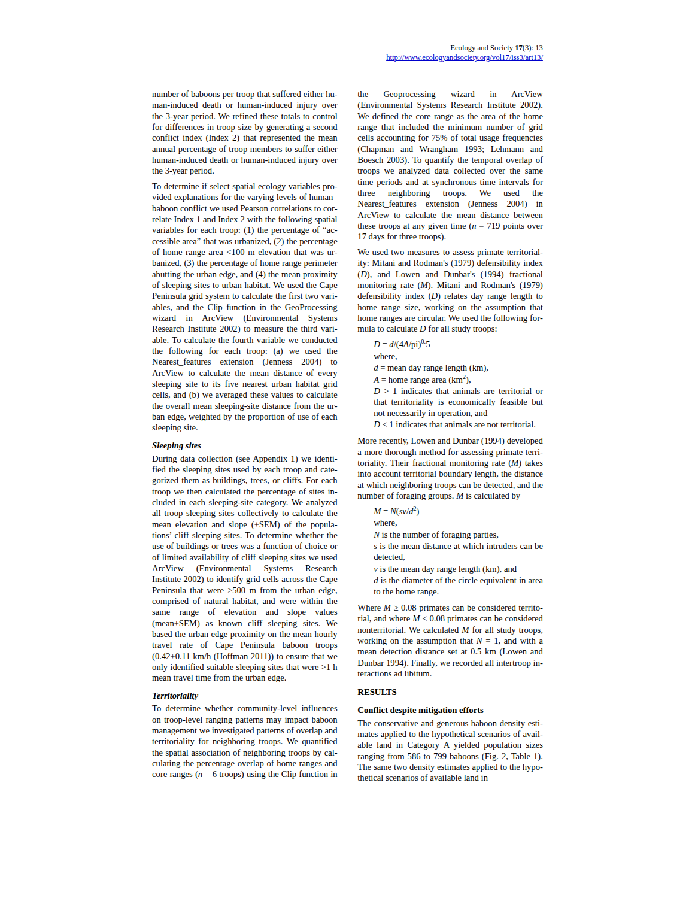Ecology and Society 17(3): 13
http://www.ecologyandsociety.org/vol17/iss3/art13/
number of baboons per troop that suffered either human-induced death or human-induced injury over the 3-year period. We refined these totals to control for differences in troop size by generating a second conflict index (Index 2) that represented the mean annual percentage of troop members to suffer either human-induced death or human-induced injury over the 3-year period.
To determine if select spatial ecology variables provided explanations for the varying levels of human–baboon conflict we used Pearson correlations to correlate Index 1 and Index 2 with the following spatial variables for each troop: (1) the percentage of “accessible area” that was urbanized, (2) the percentage of home range area <100 m elevation that was urbanized, (3) the percentage of home range perimeter abutting the urban edge, and (4) the mean proximity of sleeping sites to urban habitat. We used the Cape Peninsula grid system to calculate the first two variables, and the Clip function in the GeoProcessing wizard in ArcView (Environmental Systems Research Institute 2002) to measure the third variable. To calculate the fourth variable we conducted the following for each troop: (a) we used the Nearest_features extension (Jenness 2004) to ArcView to calculate the mean distance of every sleeping site to its five nearest urban habitat grid cells, and (b) we averaged these values to calculate the overall mean sleeping-site distance from the urban edge, weighted by the proportion of use of each sleeping site.
Sleeping sites
During data collection (see Appendix 1) we identified the sleeping sites used by each troop and categorized them as buildings, trees, or cliffs. For each troop we then calculated the percentage of sites included in each sleeping-site category. We analyzed all troop sleeping sites collectively to calculate the mean elevation and slope (±SEM) of the populations’ cliff sleeping sites. To determine whether the use of buildings or trees was a function of choice or of limited availability of cliff sleeping sites we used ArcView (Environmental Systems Research Institute 2002) to identify grid cells across the Cape Peninsula that were ≥500 m from the urban edge, comprised of natural habitat, and were within the same range of elevation and slope values (mean±SEM) as known cliff sleeping sites. We based the urban edge proximity on the mean hourly travel rate of Cape Peninsula baboon troops (0.42±0.11 km/h (Hoffman 2011)) to ensure that we only identified suitable sleeping sites that were >1 h mean travel time from the urban edge.
Territoriality
To determine whether community-level influences on troop-level ranging patterns may impact baboon management we investigated patterns of overlap and territoriality for neighboring troops. We quantified the spatial association of neighboring troops by calculating the percentage overlap of home ranges and core ranges (n = 6 troops) using the Clip function in the Geoprocessing wizard in ArcView (Environmental Systems Research Institute 2002). We defined the core range as the area of the home range that included the minimum number of grid cells accounting for 75% of total usage frequencies (Chapman and Wrangham 1993; Lehmann and Boesch 2003). To quantify the temporal overlap of troops we analyzed data collected over the same time periods and at synchronous time intervals for three neighboring troops. We used the Nearest_features extension (Jenness 2004) in ArcView to calculate the mean distance between these troops at any given time (n = 719 points over 17 days for three troops).
We used two measures to assess primate territoriality: Mitani and Rodman's (1979) defensibility index (D), and Lowen and Dunbar's (1994) fractional monitoring rate (M). Mitani and Rodman's (1979) defensibility index (D) relates day range length to home range size, working on the assumption that home ranges are circular. We used the following formula to calculate D for all study troops:
D = d/(4A/pi)0.5
where,
d = mean day range length (km),
A = home range area (km2),
D > 1 indicates that animals are territorial or that territoriality is economically feasible but not necessarily in operation, and
D < 1 indicates that animals are not territorial.
More recently, Lowen and Dunbar (1994) developed a more thorough method for assessing primate territoriality. Their fractional monitoring rate (M) takes into account territorial boundary length, the distance at which neighboring troops can be detected, and the number of foraging groups. M is calculated by
M = N(sv/d2)
where,
N is the number of foraging parties,
s is the mean distance at which intruders can be detected,
v is the mean day range length (km), and
d is the diameter of the circle equivalent in area to the home range.
Where M ≥ 0.08 primates can be considered territorial, and where M < 0.08 primates can be considered nonterritorial. We calculated M for all study troops, working on the assumption that N = 1, and with a mean detection distance set at 0.5 km (Lowen and Dunbar 1994). Finally, we recorded all intertroop interactions ad libitum.
RESULTS
Conflict despite mitigation efforts
The conservative and generous baboon density estimates applied to the hypothetical scenarios of available land in Category A yielded population sizes ranging from 586 to 799 baboons (Fig. 2, Table 1). The same two density estimates applied to the hypothetical scenarios of available land in